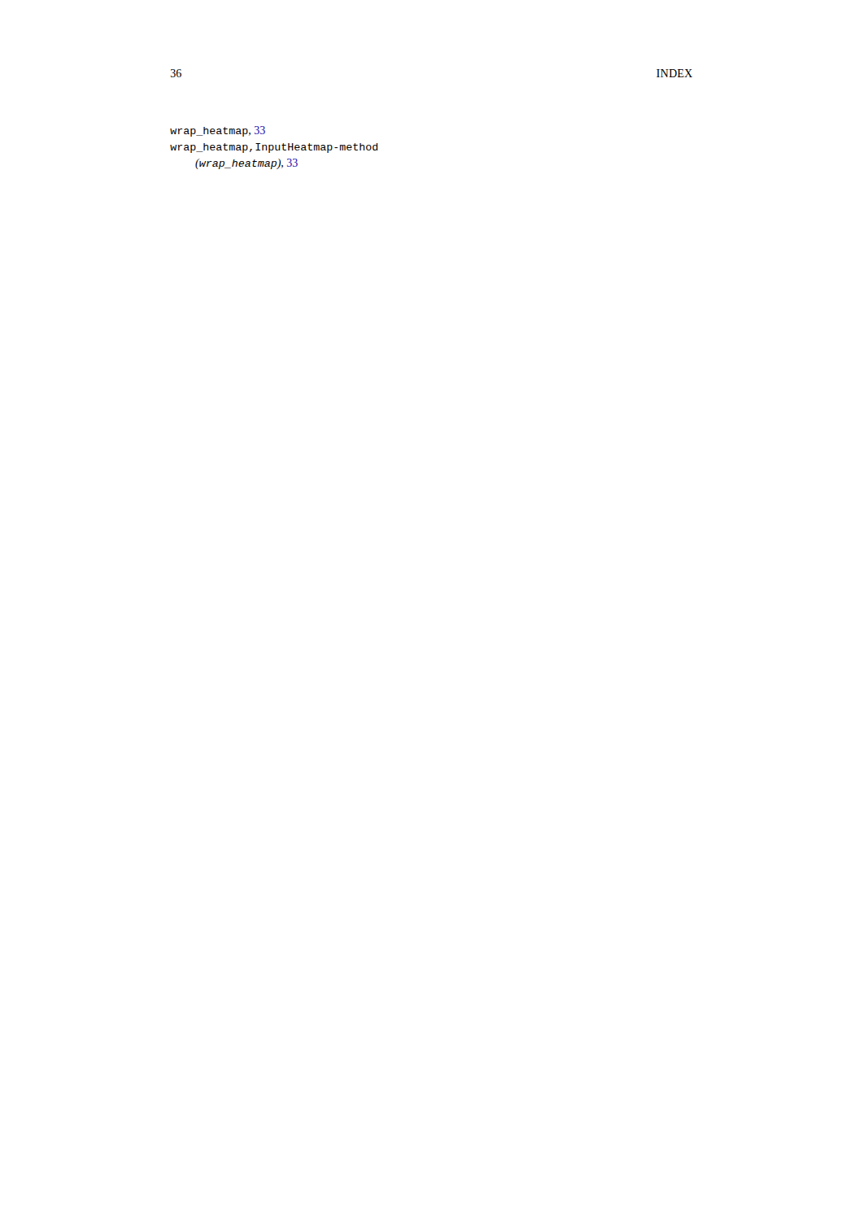36 INDEX
wrap_heatmap, 33
wrap_heatmap,InputHeatmap-method
(wrap_heatmap), 33